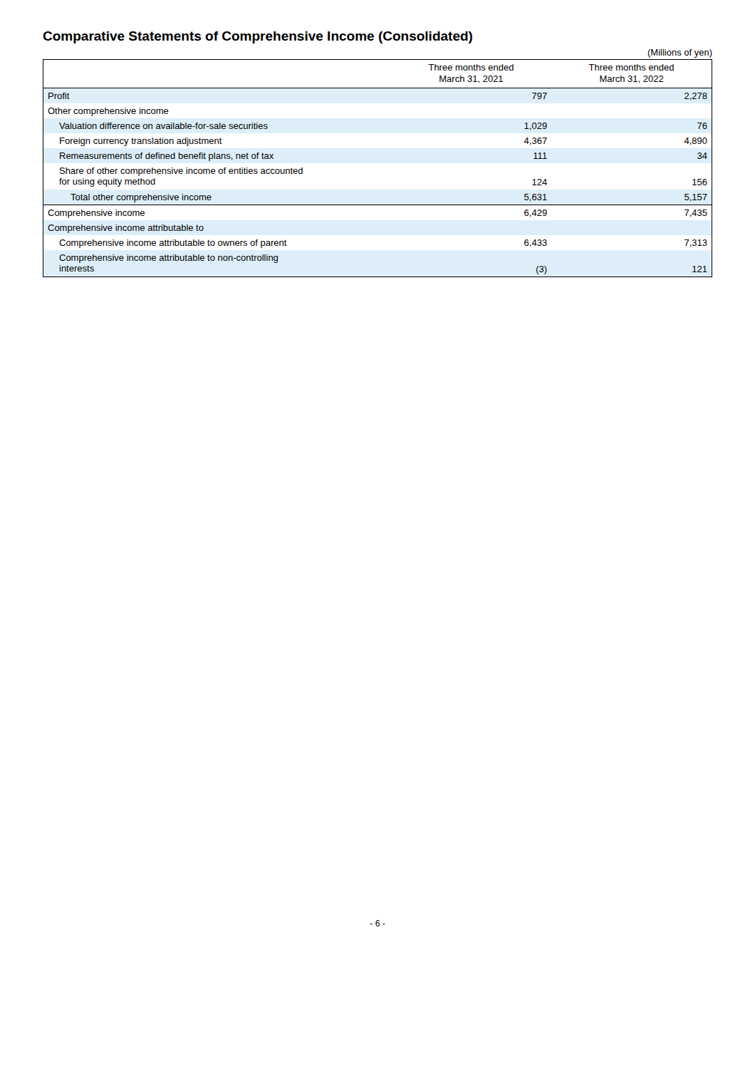Comparative Statements of Comprehensive Income (Consolidated)
(Millions of yen)
| | Three months ended March 31, 2021 | Three months ended March 31, 2022 |
| --- | --- | --- |
| Profit | 797 | 2,278 |
| Other comprehensive income | | |
| Valuation difference on available-for-sale securities | 1,029 | 76 |
| Foreign currency translation adjustment | 4,367 | 4,890 |
| Remeasurements of defined benefit plans, net of tax | 111 | 34 |
| Share of other comprehensive income of entities accounted for using equity method | 124 | 156 |
| Total other comprehensive income | 5,631 | 5,157 |
| Comprehensive income | 6,429 | 7,435 |
| Comprehensive income attributable to | | |
| Comprehensive income attributable to owners of parent | 6,433 | 7,313 |
| Comprehensive income attributable to non-controlling interests | (3) | 121 |
- 6 -